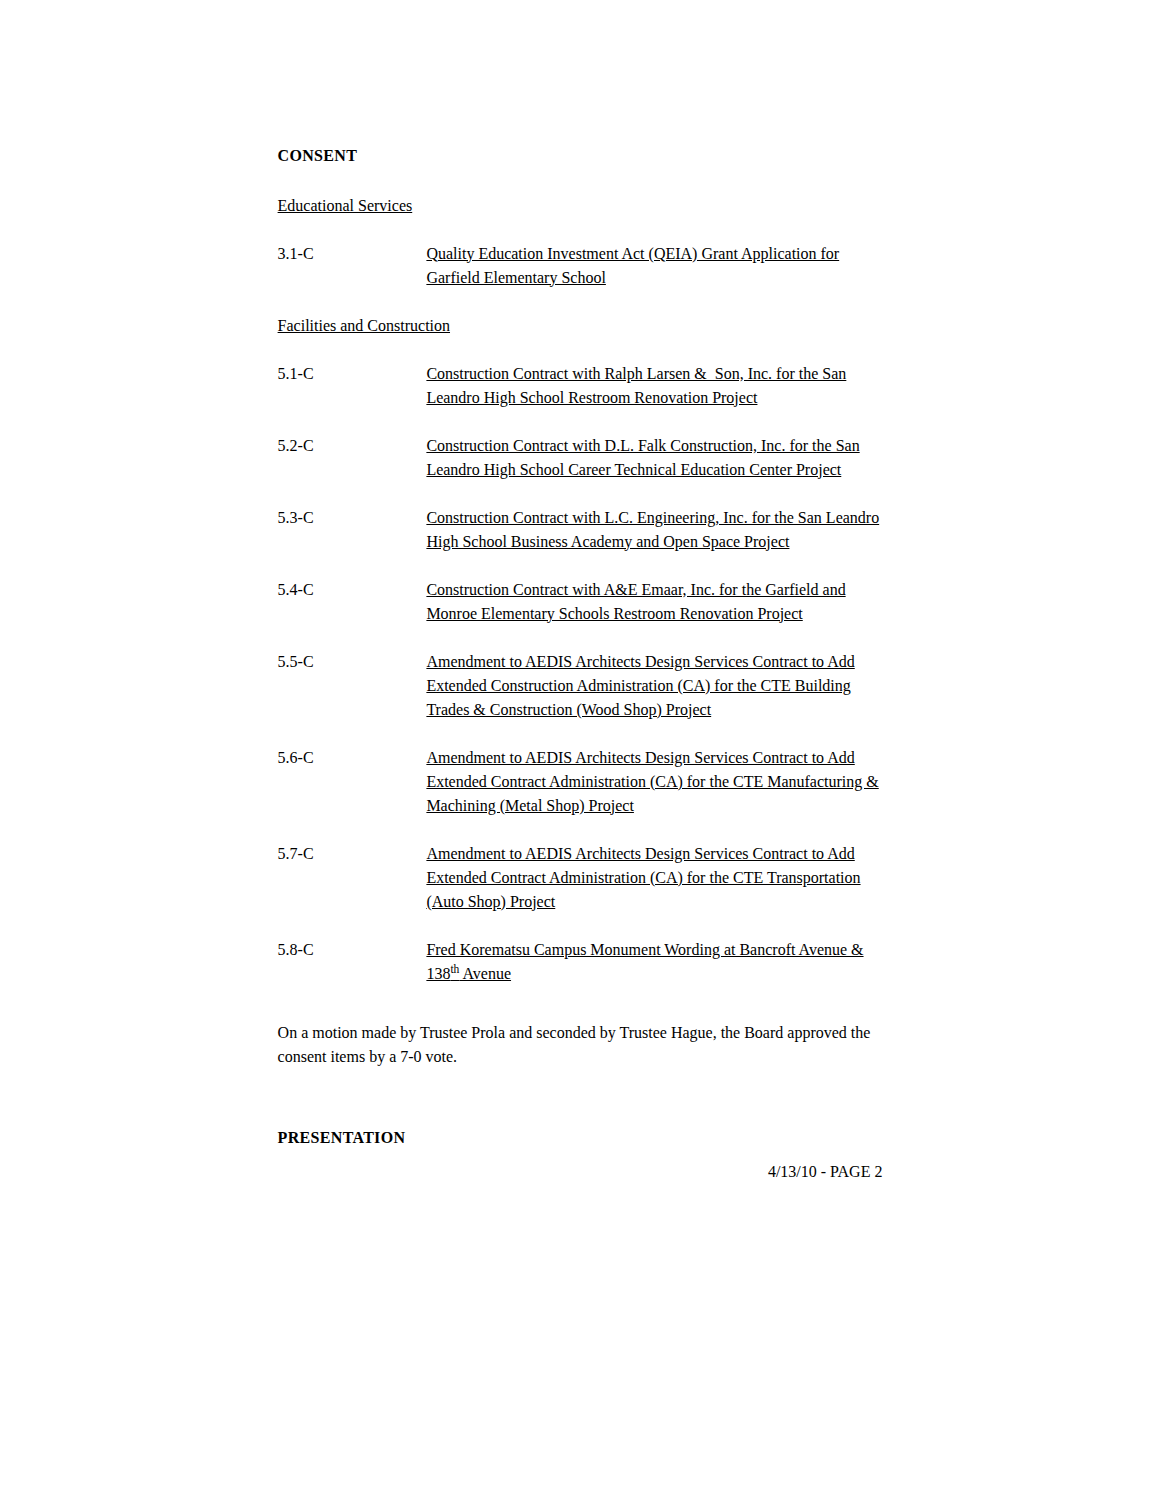CONSENT
Educational Services
3.1-C
Quality Education Investment Act (QEIA) Grant Application for Garfield Elementary School
Facilities and Construction
5.1-C
Construction Contract with Ralph Larsen & Son, Inc. for the San Leandro High School Restroom Renovation Project
5.2-C
Construction Contract with D.L. Falk Construction, Inc. for the San Leandro High School Career Technical Education Center Project
5.3-C
Construction Contract with L.C. Engineering, Inc. for the San Leandro High School Business Academy and Open Space Project
5.4-C
Construction Contract with A&E Emaar, Inc. for the Garfield and Monroe Elementary Schools Restroom Renovation Project
5.5-C
Amendment to AEDIS Architects Design Services Contract to Add Extended Construction Administration (CA) for the CTE Building Trades & Construction (Wood Shop) Project
5.6-C
Amendment to AEDIS Architects Design Services Contract to Add Extended Contract Administration (CA) for the CTE Manufacturing & Machining (Metal Shop) Project
5.7-C
Amendment to AEDIS Architects Design Services Contract to Add Extended Contract Administration (CA) for the CTE Transportation (Auto Shop) Project
5.8-C
Fred Korematsu Campus Monument Wording at Bancroft Avenue & 138th Avenue
On a motion made by Trustee Prola and seconded by Trustee Hague, the Board approved the consent items by a 7-0 vote.
PRESENTATION
4/13/10 - PAGE 2